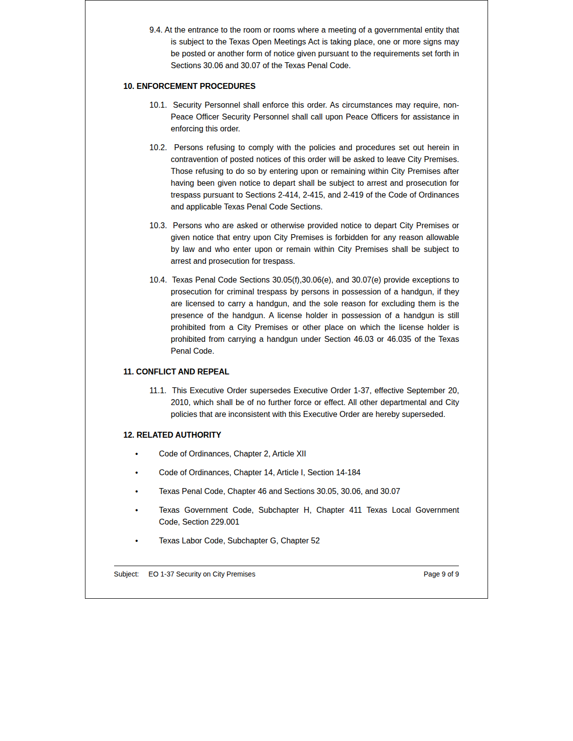9.4. At the entrance to the room or rooms where a meeting of a governmental entity that is subject to the Texas Open Meetings Act is taking place, one or more signs may be posted or another form of notice given pursuant to the requirements set forth in Sections 30.06 and 30.07 of the Texas Penal Code.
10. Enforcement Procedures
10.1. Security Personnel shall enforce this order. As circumstances may require, non-Peace Officer Security Personnel shall call upon Peace Officers for assistance in enforcing this order.
10.2. Persons refusing to comply with the policies and procedures set out herein in contravention of posted notices of this order will be asked to leave City Premises. Those refusing to do so by entering upon or remaining within City Premises after having been given notice to depart shall be subject to arrest and prosecution for trespass pursuant to Sections 2-414, 2-415, and 2-419 of the Code of Ordinances and applicable Texas Penal Code Sections.
10.3. Persons who are asked or otherwise provided notice to depart City Premises or given notice that entry upon City Premises is forbidden for any reason allowable by law and who enter upon or remain within City Premises shall be subject to arrest and prosecution for trespass.
10.4. Texas Penal Code Sections 30.05(f),30.06(e), and 30.07(e) provide exceptions to prosecution for criminal trespass by persons in possession of a handgun, if they are licensed to carry a handgun, and the sole reason for excluding them is the presence of the handgun. A license holder in possession of a handgun is still prohibited from a City Premises or other place on which the license holder is prohibited from carrying a handgun under Section 46.03 or 46.035 of the Texas Penal Code.
11. Conflict and Repeal
11.1. This Executive Order supersedes Executive Order 1-37, effective September 20, 2010, which shall be of no further force or effect. All other departmental and City policies that are inconsistent with this Executive Order are hereby superseded.
12. Related Authority
Code of Ordinances, Chapter 2, Article XII
Code of Ordinances, Chapter 14, Article I, Section 14-184
Texas Penal Code, Chapter 46 and Sections 30.05, 30.06, and 30.07
Texas Government Code, Subchapter H, Chapter 411 Texas Local Government Code, Section 229.001
Texas Labor Code, Subchapter G, Chapter 52
Subject: EO 1-37 Security on City Premises
Page 9 of 9